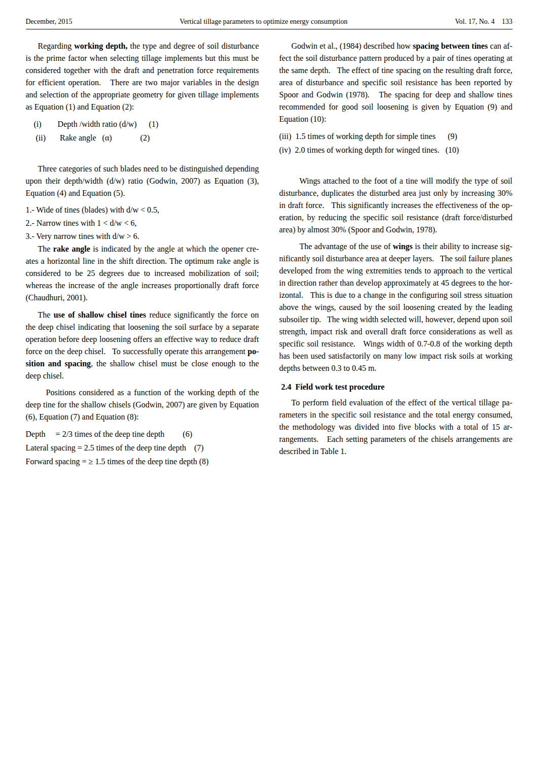December, 2015 Vertical tillage parameters to optimize energy consumption Vol. 17, No. 4 133
Regarding working depth, the type and degree of soil disturbance is the prime factor when selecting tillage implements but this must be considered together with the draft and penetration force requirements for efficient operation. There are two major variables in the design and selection of the appropriate geometry for given tillage implements as Equation (1) and Equation (2):
(i) Depth /width ratio (d/w) (1)
(ii) Rake angle (α) (2)
Three categories of such blades need to be distinguished depending upon their depth/width (d/w) ratio (Godwin, 2007) as Equation (3), Equation (4) and Equation (5).
1.- Wide of tines (blades) with d/w < 0.5,
2.- Narrow tines with 1 < d/w < 6,
3.- Very narrow tines with d/w > 6.
The rake angle is indicated by the angle at which the opener creates a horizontal line in the shift direction. The optimum rake angle is considered to be 25 degrees due to increased mobilization of soil; whereas the increase of the angle increases proportionally draft force (Chaudhuri, 2001).
The use of shallow chisel tines reduce significantly the force on the deep chisel indicating that loosening the soil surface by a separate operation before deep loosening offers an effective way to reduce draft force on the deep chisel. To successfully operate this arrangement position and spacing, the shallow chisel must be close enough to the deep chisel.
Positions considered as a function of the working depth of the deep tine for the shallow chisels (Godwin, 2007) are given by Equation (6), Equation (7) and Equation (8):
Depth = 2/3 times of the deep tine depth (6)
Lateral spacing = 2.5 times of the deep tine depth (7)
Forward spacing = ≥ 1.5 times of the deep tine depth (8)
Godwin et al., (1984) described how spacing between tines can affect the soil disturbance pattern produced by a pair of tines operating at the same depth. The effect of tine spacing on the resulting draft force, area of disturbance and specific soil resistance has been reported by Spoor and Godwin (1978). The spacing for deep and shallow tines recommended for good soil loosening is given by Equation (9) and Equation (10):
(iii) 1.5 times of working depth for simple tines (9)
(iv) 2.0 times of working depth for winged tines. (10)
Wings attached to the foot of a tine will modify the type of soil disturbance, duplicates the disturbed area just only by increasing 30% in draft force. This significantly increases the effectiveness of the operation, by reducing the specific soil resistance (draft force/disturbed area) by almost 30% (Spoor and Godwin, 1978).
The advantage of the use of wings is their ability to increase significantly soil disturbance area at deeper layers. The soil failure planes developed from the wing extremities tends to approach to the vertical in direction rather than develop approximately at 45 degrees to the horizontal. This is due to a change in the configuring soil stress situation above the wings, caused by the soil loosening created by the leading subsoiler tip. The wing width selected will, however, depend upon soil strength, impact risk and overall draft force considerations as well as specific soil resistance. Wings width of 0.7-0.8 of the working depth has been used satisfactorily on many low impact risk soils at working depths between 0.3 to 0.45 m.
2.4 Field work test procedure
To perform field evaluation of the effect of the vertical tillage parameters in the specific soil resistance and the total energy consumed, the methodology was divided into five blocks with a total of 15 arrangements. Each setting parameters of the chisels arrangements are described in Table 1.